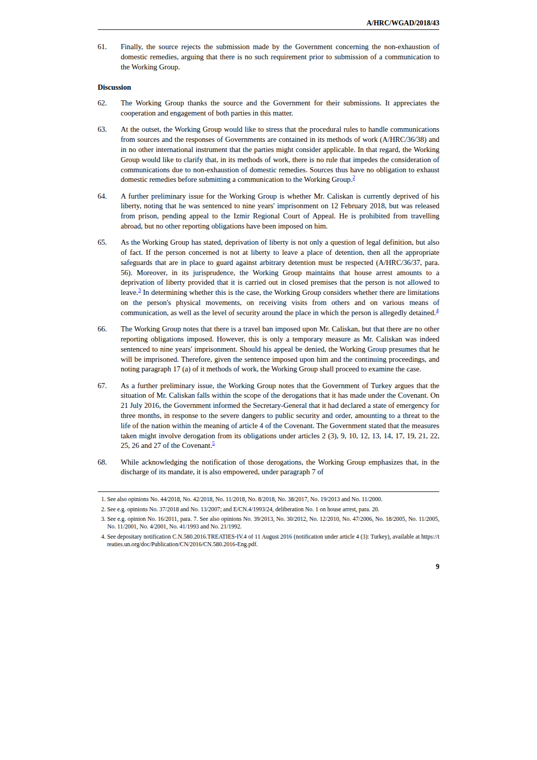A/HRC/WGAD/2018/43
61.
Finally, the source rejects the submission made by the Government concerning the non-exhaustion of domestic remedies, arguing that there is no such requirement prior to submission of a communication to the Working Group.
Discussion
62.
The Working Group thanks the source and the Government for their submissions. It appreciates the cooperation and engagement of both parties in this matter.
63.
At the outset, the Working Group would like to stress that the procedural rules to handle communications from sources and the responses of Governments are contained in its methods of work (A/HRC/36/38) and in no other international instrument that the parties might consider applicable. In that regard, the Working Group would like to clarify that, in its methods of work, there is no rule that impedes the consideration of communications due to non-exhaustion of domestic remedies. Sources thus have no obligation to exhaust domestic remedies before submitting a communication to the Working Group.2
64.
A further preliminary issue for the Working Group is whether Mr. Caliskan is currently deprived of his liberty, noting that he was sentenced to nine years' imprisonment on 12 February 2018, but was released from prison, pending appeal to the Izmir Regional Court of Appeal. He is prohibited from travelling abroad, but no other reporting obligations have been imposed on him.
65.
As the Working Group has stated, deprivation of liberty is not only a question of legal definition, but also of fact. If the person concerned is not at liberty to leave a place of detention, then all the appropriate safeguards that are in place to guard against arbitrary detention must be respected (A/HRC/36/37, para. 56). Moreover, in its jurisprudence, the Working Group maintains that house arrest amounts to a deprivation of liberty provided that it is carried out in closed premises that the person is not allowed to leave.3 In determining whether this is the case, the Working Group considers whether there are limitations on the person's physical movements, on receiving visits from others and on various means of communication, as well as the level of security around the place in which the person is allegedly detained.4
66.
The Working Group notes that there is a travel ban imposed upon Mr. Caliskan, but that there are no other reporting obligations imposed. However, this is only a temporary measure as Mr. Caliskan was indeed sentenced to nine years' imprisonment. Should his appeal be denied, the Working Group presumes that he will be imprisoned. Therefore, given the sentence imposed upon him and the continuing proceedings, and noting paragraph 17 (a) of it methods of work, the Working Group shall proceed to examine the case.
67.
As a further preliminary issue, the Working Group notes that the Government of Turkey argues that the situation of Mr. Caliskan falls within the scope of the derogations that it has made under the Covenant. On 21 July 2016, the Government informed the Secretary-General that it had declared a state of emergency for three months, in response to the severe dangers to public security and order, amounting to a threat to the life of the nation within the meaning of article 4 of the Covenant. The Government stated that the measures taken might involve derogation from its obligations under articles 2 (3), 9, 10, 12, 13, 14, 17, 19, 21, 22, 25, 26 and 27 of the Covenant.5
68.
While acknowledging the notification of those derogations, the Working Group emphasizes that, in the discharge of its mandate, it is also empowered, under paragraph 7 of
See also opinions No. 44/2018, No. 42/2018, No. 11/2018, No. 8/2018, No. 38/2017, No. 19/2013 and No. 11/2000.
See e.g. opinions No. 37/2018 and No. 13/2007; and E/CN.4/1993/24, deliberation No. 1 on house arrest, para. 20.
See e.g. opinion No. 16/2011, para. 7. See also opinions No. 39/2013, No. 30/2012, No. 12/2010, No. 47/2006, No. 18/2005, No. 11/2005, No. 11/2001, No. 4/2001, No. 41/1993 and No. 21/1992.
See depositary notification C.N.580.2016.TREATIES-IV.4 of 11 August 2016 (notification under article 4 (3): Turkey), available at https://treaties.un.org/doc/Publication/CN/2016/CN.580.2016-Eng.pdf.
9